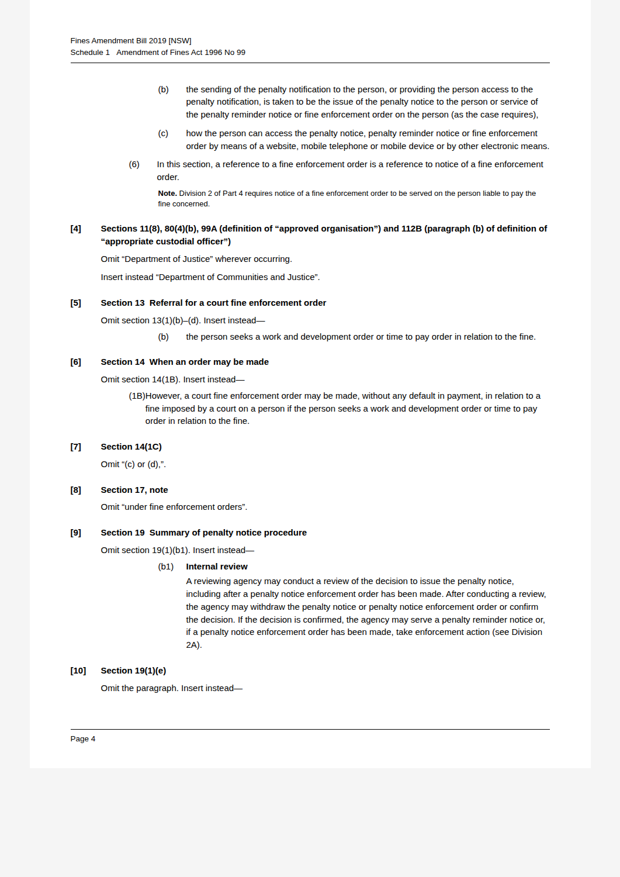Fines Amendment Bill 2019 [NSW]
Schedule 1 Amendment of Fines Act 1996 No 99
(b)
the sending of the penalty notification to the person, or providing the person access to the penalty notification, is taken to be the issue of the penalty notice to the person or service of the penalty reminder notice or fine enforcement order on the person (as the case requires),
(c)
how the person can access the penalty notice, penalty reminder notice or fine enforcement order by means of a website, mobile telephone or mobile device or by other electronic means.
(6)
In this section, a reference to a fine enforcement order is a reference to notice of a fine enforcement order.
Note. Division 2 of Part 4 requires notice of a fine enforcement order to be served on the person liable to pay the fine concerned.
[4]
Sections 11(8), 80(4)(b), 99A (definition of “approved organisation”) and 112B (paragraph (b) of definition of “appropriate custodial officer”)
Omit “Department of Justice” wherever occurring.
Insert instead “Department of Communities and Justice”.
[5]
Section 13 Referral for a court fine enforcement order
Omit section 13(1)(b)–(d). Insert instead—
(b)
the person seeks a work and development order or time to pay order in relation to the fine.
[6]
Section 14 When an order may be made
Omit section 14(1B). Insert instead—
(1B)
However, a court fine enforcement order may be made, without any default in payment, in relation to a fine imposed by a court on a person if the person seeks a work and development order or time to pay order in relation to the fine.
[7]
Section 14(1C)
Omit “(c) or (d),”.
[8]
Section 17, note
Omit “under fine enforcement orders”.
[9]
Section 19 Summary of penalty notice procedure
Omit section 19(1)(b1). Insert instead—
(b1) Internal review
A reviewing agency may conduct a review of the decision to issue the penalty notice, including after a penalty notice enforcement order has been made. After conducting a review, the agency may withdraw the penalty notice or penalty notice enforcement order or confirm the decision. If the decision is confirmed, the agency may serve a penalty reminder notice or, if a penalty notice enforcement order has been made, take enforcement action (see Division 2A).
[10]
Section 19(1)(e)
Omit the paragraph. Insert instead—
Page 4